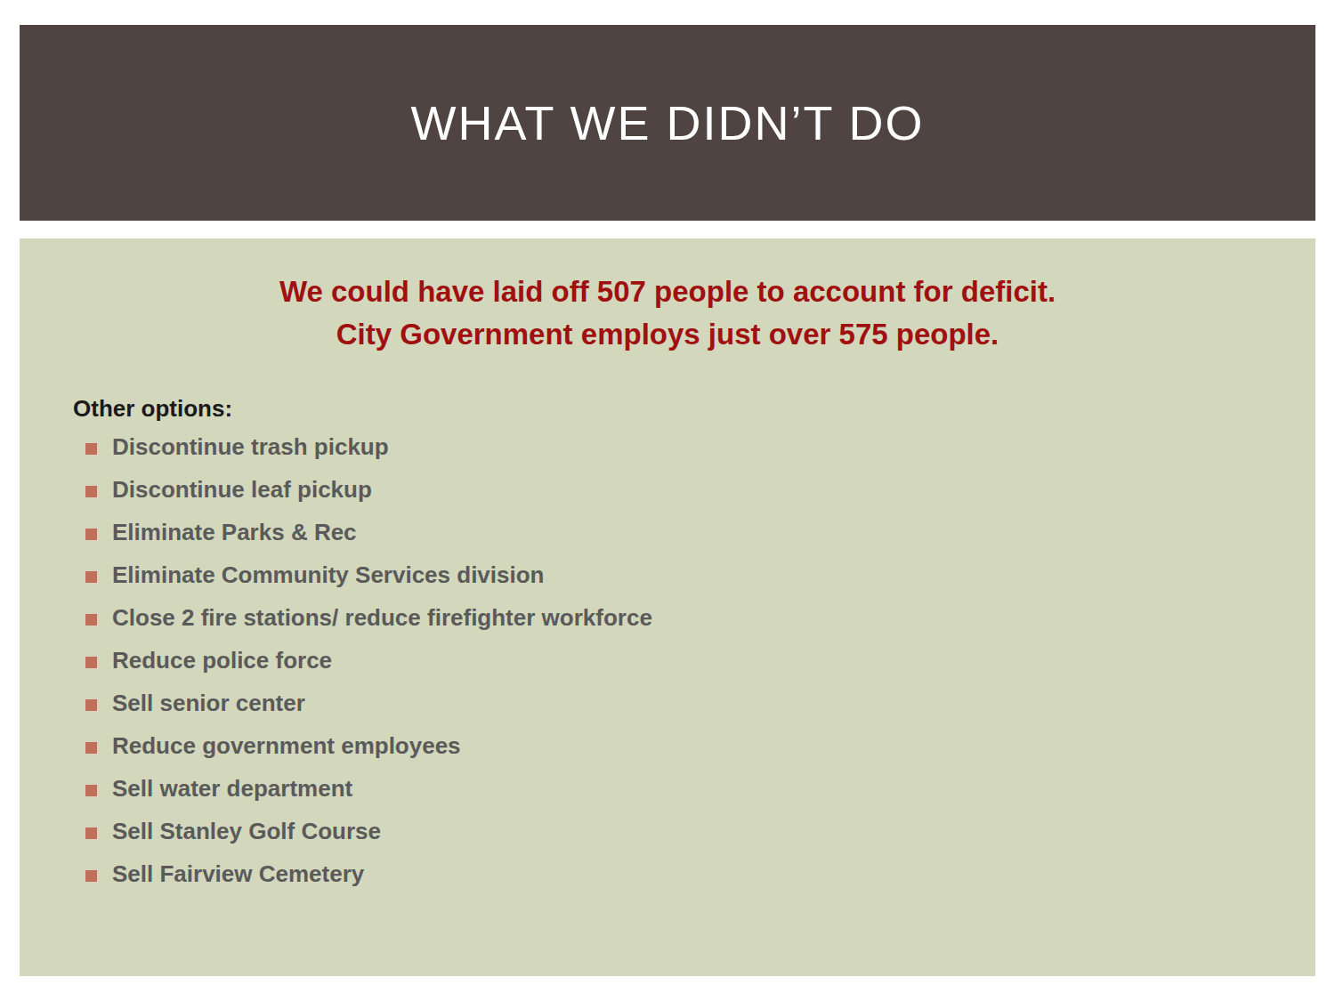WHAT WE DIDN’T DO
We could have laid off 507 people to account for deficit.
City Government employs just over 575 people.
Other options:
Discontinue trash pickup
Discontinue leaf pickup
Eliminate Parks & Rec
Eliminate Community Services division
Close 2 fire stations/ reduce firefighter workforce
Reduce police force
Sell senior center
Reduce government employees
Sell water department
Sell Stanley Golf Course
Sell Fairview Cemetery